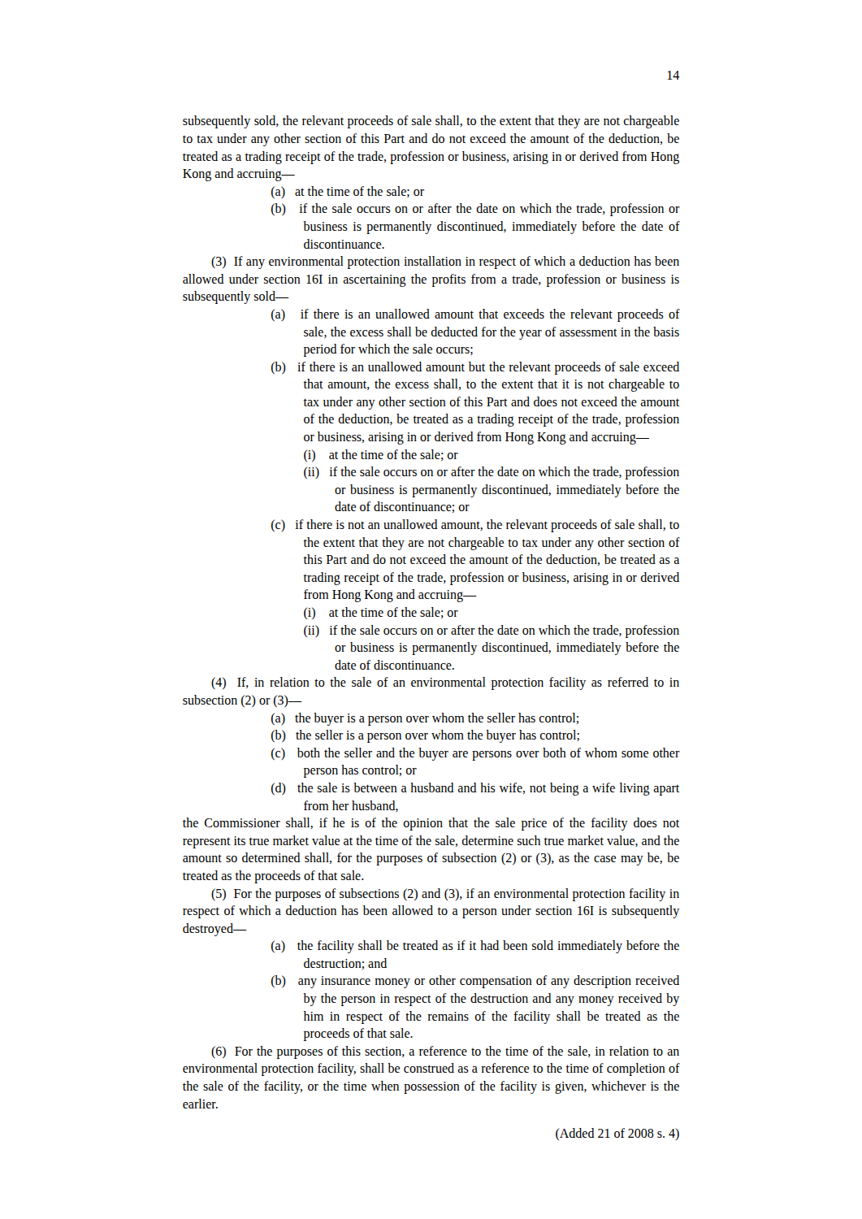14
subsequently sold, the relevant proceeds of sale shall, to the extent that they are not chargeable to tax under any other section of this Part and do not exceed the amount of the deduction, be treated as a trading receipt of the trade, profession or business, arising in or derived from Hong Kong and accruing—
(a) at the time of the sale; or
(b) if the sale occurs on or after the date on which the trade, profession or business is permanently discontinued, immediately before the date of discontinuance.
(3) If any environmental protection installation in respect of which a deduction has been allowed under section 16I in ascertaining the profits from a trade, profession or business is subsequently sold—
(a) if there is an unallowed amount that exceeds the relevant proceeds of sale, the excess shall be deducted for the year of assessment in the basis period for which the sale occurs;
(b) if there is an unallowed amount but the relevant proceeds of sale exceed that amount, the excess shall, to the extent that it is not chargeable to tax under any other section of this Part and does not exceed the amount of the deduction, be treated as a trading receipt of the trade, profession or business, arising in or derived from Hong Kong and accruing—
(i) at the time of the sale; or
(ii) if the sale occurs on or after the date on which the trade, profession or business is permanently discontinued, immediately before the date of discontinuance; or
(c) if there is not an unallowed amount, the relevant proceeds of sale shall, to the extent that they are not chargeable to tax under any other section of this Part and do not exceed the amount of the deduction, be treated as a trading receipt of the trade, profession or business, arising in or derived from Hong Kong and accruing—
(i) at the time of the sale; or
(ii) if the sale occurs on or after the date on which the trade, profession or business is permanently discontinued, immediately before the date of discontinuance.
(4) If, in relation to the sale of an environmental protection facility as referred to in subsection (2) or (3)—
(a) the buyer is a person over whom the seller has control;
(b) the seller is a person over whom the buyer has control;
(c) both the seller and the buyer are persons over both of whom some other person has control; or
(d) the sale is between a husband and his wife, not being a wife living apart from her husband,
the Commissioner shall, if he is of the opinion that the sale price of the facility does not represent its true market value at the time of the sale, determine such true market value, and the amount so determined shall, for the purposes of subsection (2) or (3), as the case may be, be treated as the proceeds of that sale.
(5) For the purposes of subsections (2) and (3), if an environmental protection facility in respect of which a deduction has been allowed to a person under section 16I is subsequently destroyed—
(a) the facility shall be treated as if it had been sold immediately before the destruction; and
(b) any insurance money or other compensation of any description received by the person in respect of the destruction and any money received by him in respect of the remains of the facility shall be treated as the proceeds of that sale.
(6) For the purposes of this section, a reference to the time of the sale, in relation to an environmental protection facility, shall be construed as a reference to the time of completion of the sale of the facility, or the time when possession of the facility is given, whichever is the earlier.
(Added 21 of 2008 s. 4)